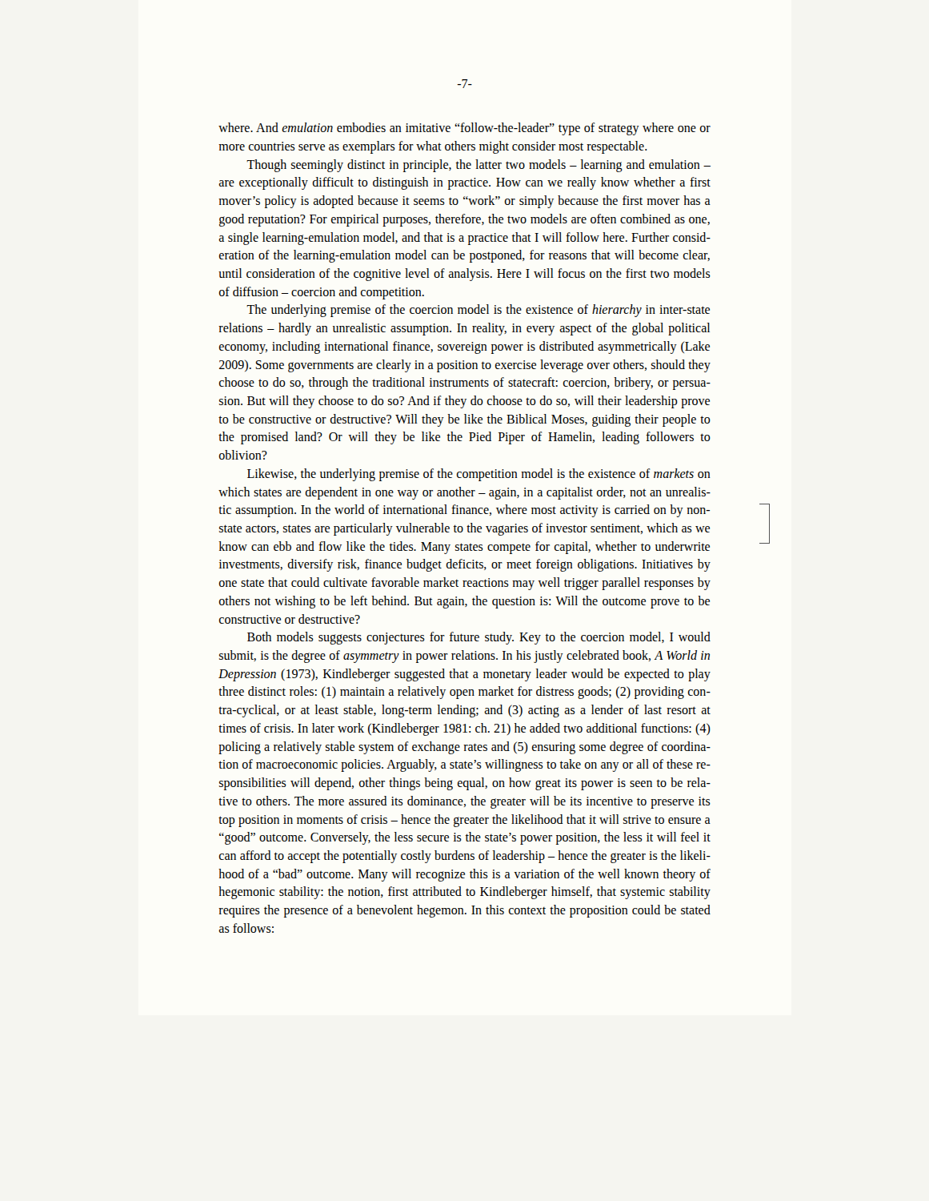-7-
where. And emulation embodies an imitative “follow-the-leader” type of strategy where one or more countries serve as exemplars for what others might consider most respectable.
Though seemingly distinct in principle, the latter two models – learning and emulation – are exceptionally difficult to distinguish in practice. How can we really know whether a first mover’s policy is adopted because it seems to “work” or simply because the first mover has a good reputation? For empirical purposes, therefore, the two models are often combined as one, a single learning-emulation model, and that is a practice that I will follow here. Further consideration of the learning-emulation model can be postponed, for reasons that will become clear, until consideration of the cognitive level of analysis. Here I will focus on the first two models of diffusion – coercion and competition.
The underlying premise of the coercion model is the existence of hierarchy in inter-state relations – hardly an unrealistic assumption. In reality, in every aspect of the global political economy, including international finance, sovereign power is distributed asymmetrically (Lake 2009). Some governments are clearly in a position to exercise leverage over others, should they choose to do so, through the traditional instruments of statecraft: coercion, bribery, or persuasion. But will they choose to do so? And if they do choose to do so, will their leadership prove to be constructive or destructive? Will they be like the Biblical Moses, guiding their people to the promised land? Or will they be like the Pied Piper of Hamelin, leading followers to oblivion?
Likewise, the underlying premise of the competition model is the existence of markets on which states are dependent in one way or another – again, in a capitalist order, not an unrealistic assumption. In the world of international finance, where most activity is carried on by non-state actors, states are particularly vulnerable to the vagaries of investor sentiment, which as we know can ebb and flow like the tides. Many states compete for capital, whether to underwrite investments, diversify risk, finance budget deficits, or meet foreign obligations. Initiatives by one state that could cultivate favorable market reactions may well trigger parallel responses by others not wishing to be left behind. But again, the question is: Will the outcome prove to be constructive or destructive?
Both models suggests conjectures for future study. Key to the coercion model, I would submit, is the degree of asymmetry in power relations. In his justly celebrated book, A World in Depression (1973), Kindleberger suggested that a monetary leader would be expected to play three distinct roles: (1) maintain a relatively open market for distress goods; (2) providing contra-cyclical, or at least stable, long-term lending; and (3) acting as a lender of last resort at times of crisis. In later work (Kindleberger 1981: ch. 21) he added two additional functions: (4) policing a relatively stable system of exchange rates and (5) ensuring some degree of coordination of macroeconomic policies. Arguably, a state’s willingness to take on any or all of these responsibilities will depend, other things being equal, on how great its power is seen to be relative to others. The more assured its dominance, the greater will be its incentive to preserve its top position in moments of crisis – hence the greater the likelihood that it will strive to ensure a “good” outcome. Conversely, the less secure is the state’s power position, the less it will feel it can afford to accept the potentially costly burdens of leadership – hence the greater is the likelihood of a “bad” outcome. Many will recognize this is a variation of the well known theory of hegemonic stability: the notion, first attributed to Kindleberger himself, that systemic stability requires the presence of a benevolent hegemon. In this context the proposition could be stated as follows: